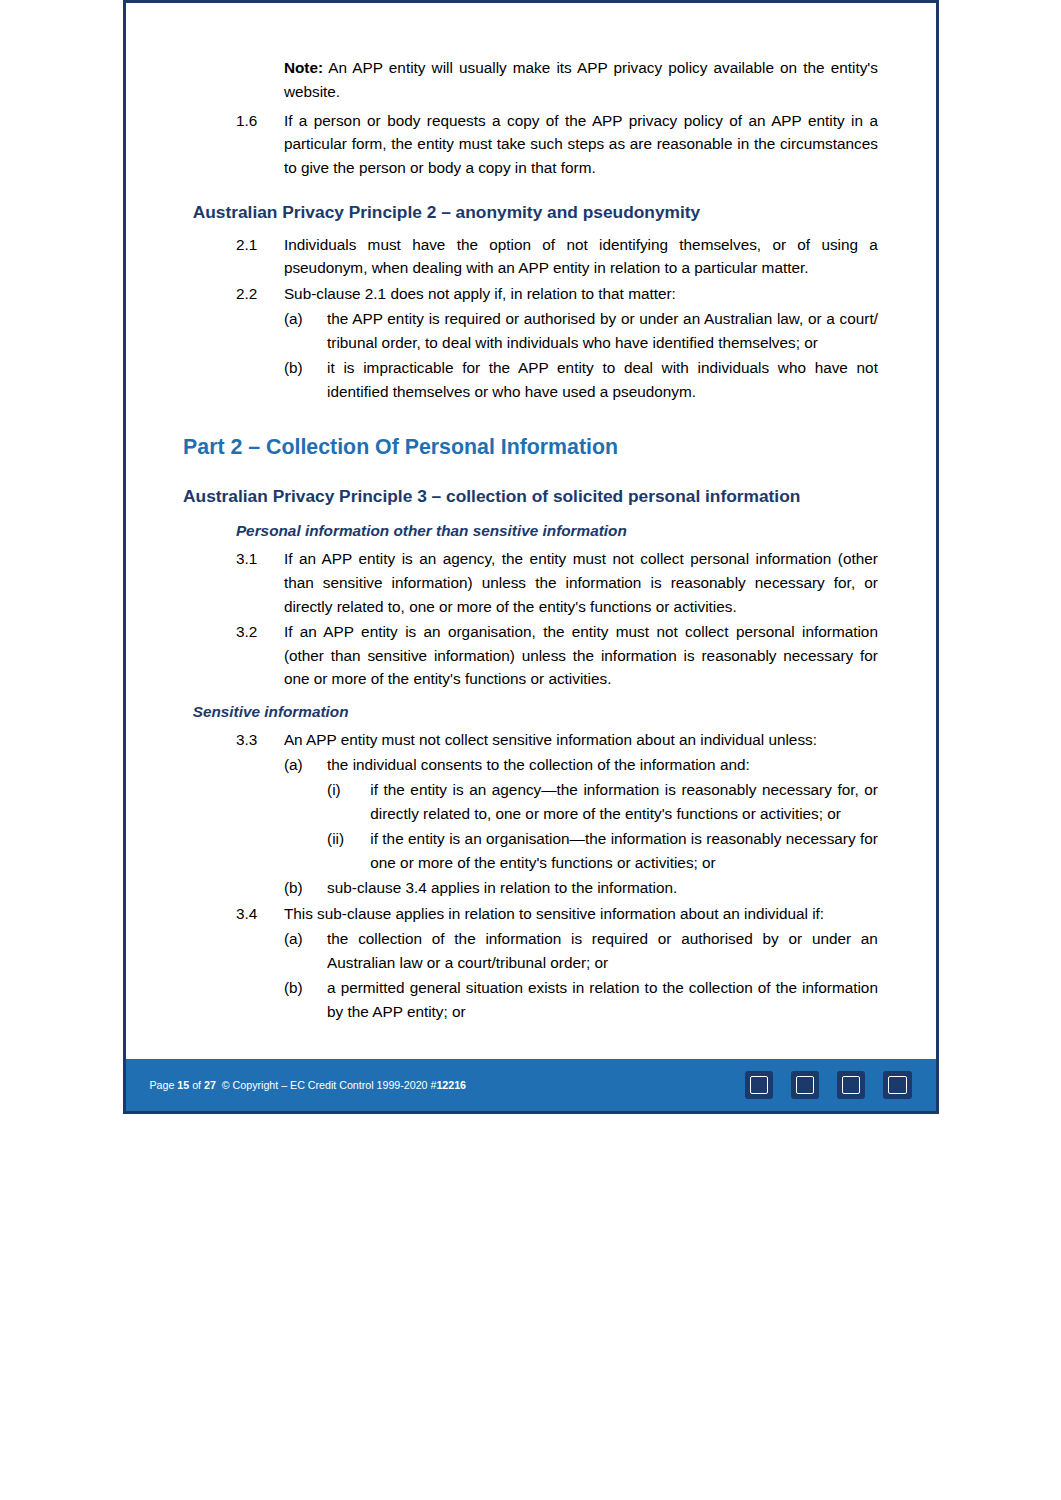Note: An APP entity will usually make its APP privacy policy available on the entity's website.
1.6
If a person or body requests a copy of the APP privacy policy of an APP entity in a particular form, the entity must take such steps as are reasonable in the circumstances to give the person or body a copy in that form.
Australian Privacy Principle 2 – anonymity and pseudonymity
2.1
Individuals must have the option of not identifying themselves, or of using a pseudonym, when dealing with an APP entity in relation to a particular matter.
2.2
Sub-clause 2.1 does not apply if, in relation to that matter:
(a)
the APP entity is required or authorised by or under an Australian law, or a court/ tribunal order, to deal with individuals who have identified themselves; or
(b)
it is impracticable for the APP entity to deal with individuals who have not identified themselves or who have used a pseudonym.
Part 2 – Collection Of Personal Information
Australian Privacy Principle 3 – collection of solicited personal information
Personal information other than sensitive information
3.1
If an APP entity is an agency, the entity must not collect personal information (other than sensitive information) unless the information is reasonably necessary for, or directly related to, one or more of the entity's functions or activities.
3.2
If an APP entity is an organisation, the entity must not collect personal information (other than sensitive information) unless the information is reasonably necessary for one or more of the entity's functions or activities.
Sensitive information
3.3
An APP entity must not collect sensitive information about an individual unless:
(a)
the individual consents to the collection of the information and:
(i)
if the entity is an agency—the information is reasonably necessary for, or directly related to, one or more of the entity's functions or activities; or
(ii)
if the entity is an organisation—the information is reasonably necessary for one or more of the entity's functions or activities; or
(b)
sub-clause 3.4 applies in relation to the information.
3.4
This sub-clause applies in relation to sensitive information about an individual if:
(a)
the collection of the information is required or authorised by or under an Australian law or a court/tribunal order; or
(b)
a permitted general situation exists in relation to the collection of the information by the APP entity; or
Page 15 of 27 © Copyright – EC Credit Control 1999-2020 #12216